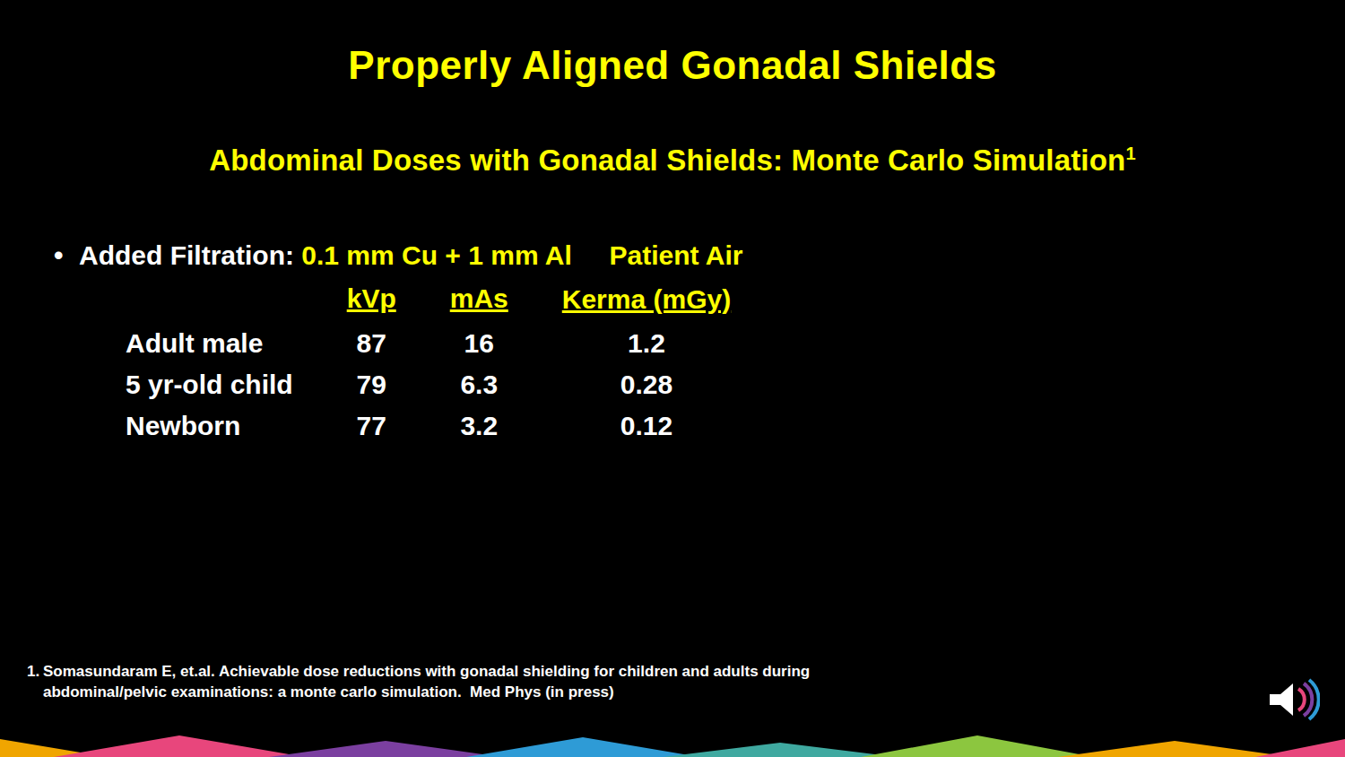Properly Aligned Gonadal Shields
Abdominal Doses with Gonadal Shields: Monte Carlo Simulation1
•Added Filtration: 0.1 mm Cu + 1 mm Al Patient Air
| | kVp | mAs | Kerma (mGy) |
| --- | --- | --- | --- |
| Adult male | 87 | 16 | 1.2 |
| 5 yr-old child | 79 | 6.3 | 0.28 |
| Newborn | 77 | 3.2 | 0.12 |
1. Somasundaram E, et.al. Achievable dose reductions with gonadal shielding for children and adults during abdominal/pelvic examinations: a monte carlo simulation. Med Phys (in press)